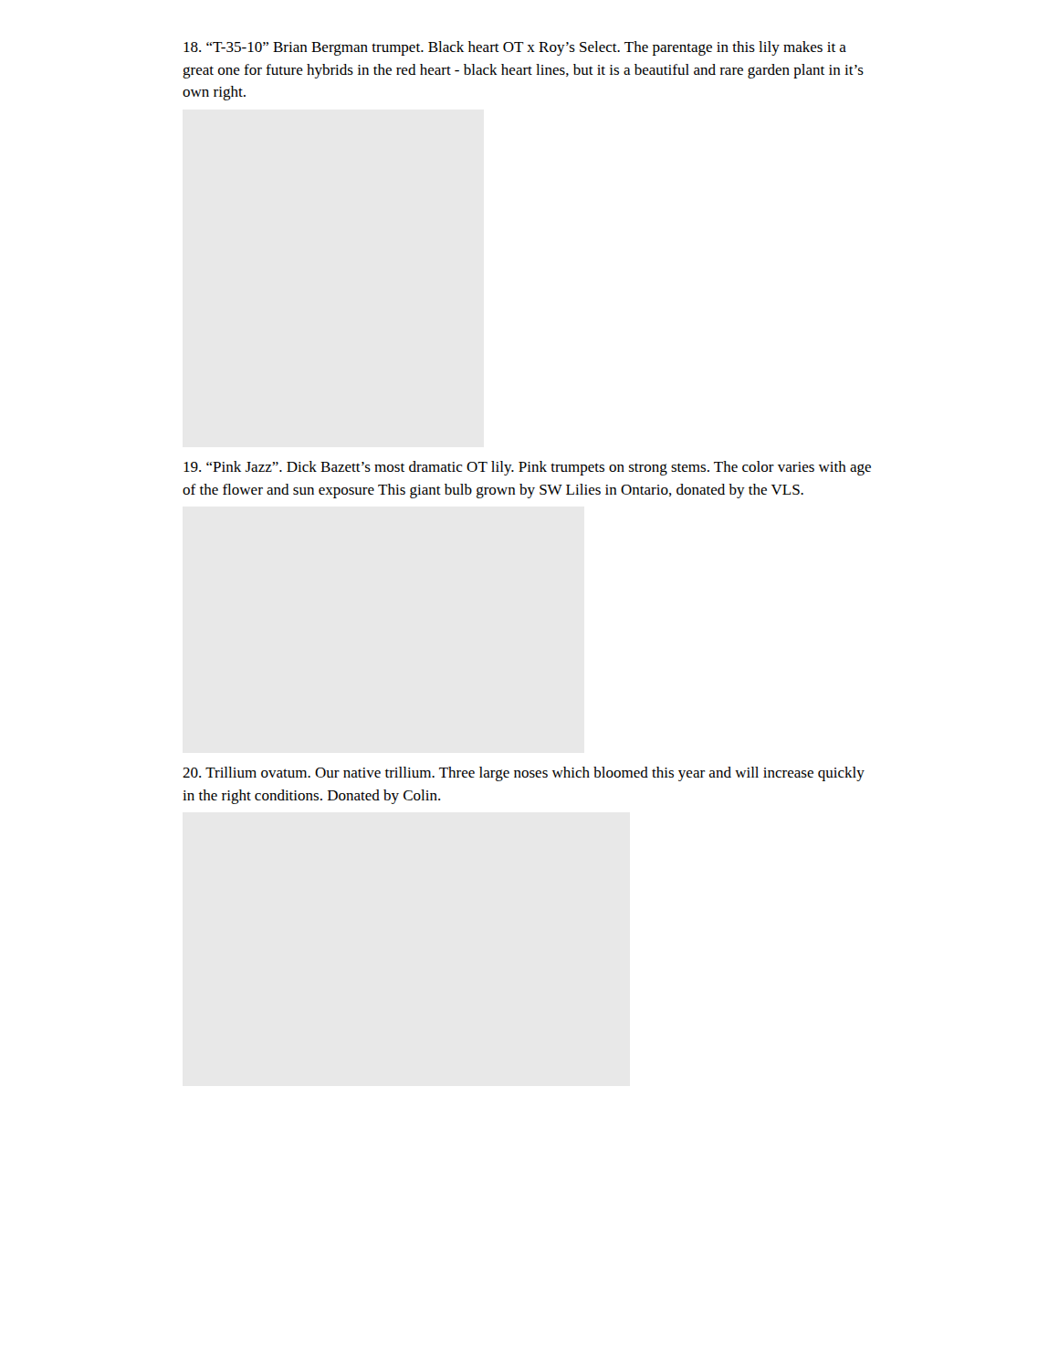18. “T-35-10” Brian Bergman trumpet. Black heart OT x Roy’s Select. The parentage in this lily makes it a great one for future hybrids in the red heart - black heart lines, but it is a beautiful and rare garden plant in it’s own right.
19. “Pink Jazz”. Dick Bazett’s most dramatic OT lily. Pink trumpets on strong stems. The color varies with age of the flower and sun exposure This giant bulb grown by SW Lilies in Ontario, donated by the VLS.
20. Trillium ovatum. Our native trillium. Three large noses which bloomed this year and will increase quickly in the right conditions. Donated by Colin.